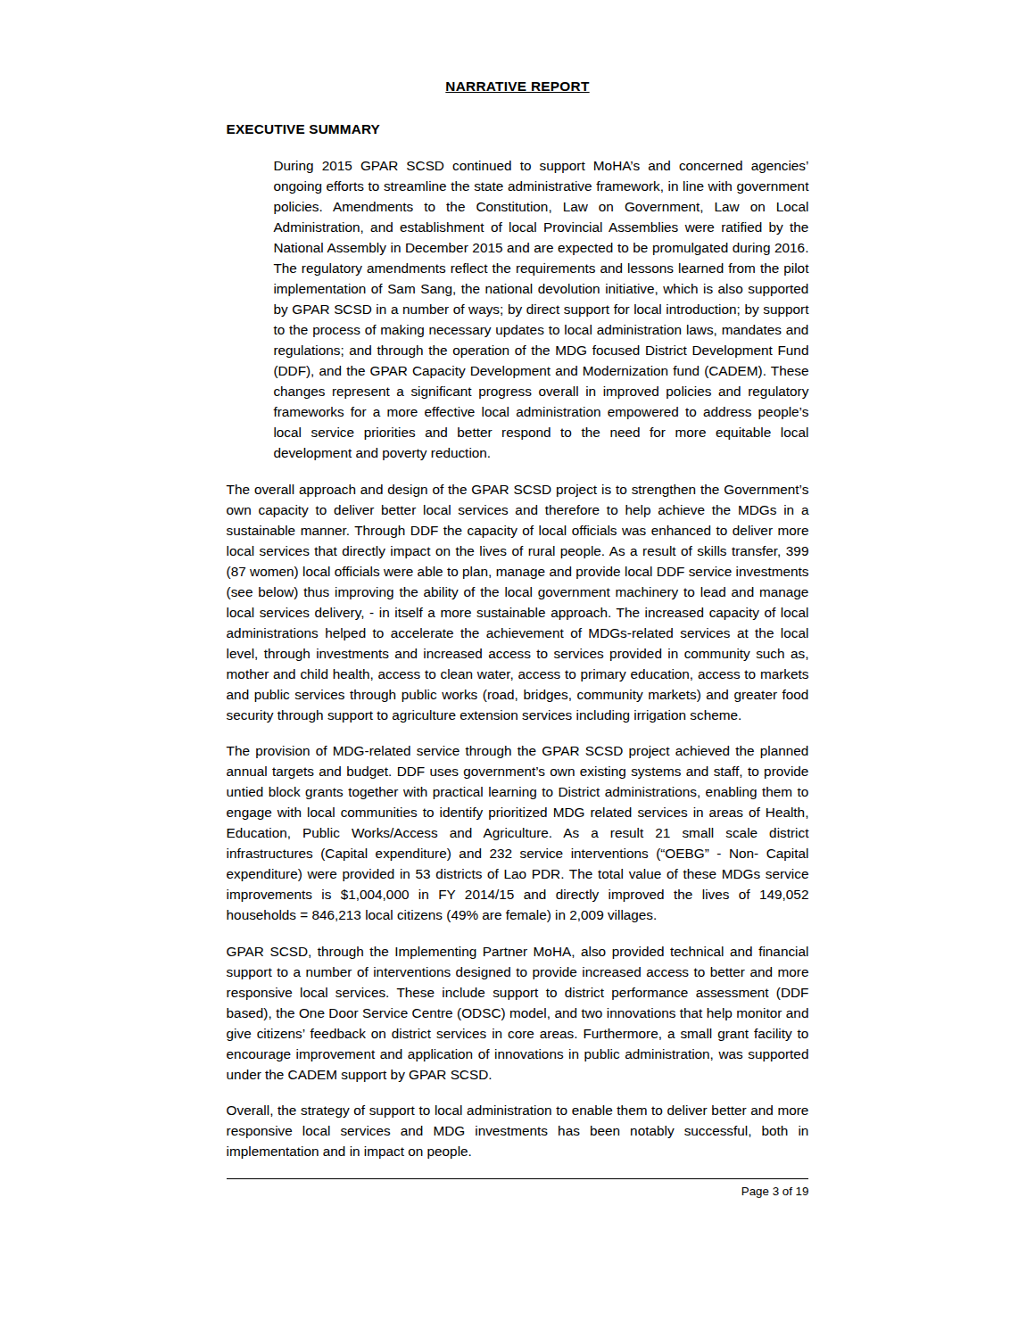NARRATIVE REPORT
EXECUTIVE SUMMARY
During 2015 GPAR SCSD continued to support MoHA’s and concerned agencies’ ongoing efforts to streamline the state administrative framework, in line with government policies. Amendments to the Constitution, Law on Government, Law on Local Administration, and establishment of local Provincial Assemblies were ratified by the National Assembly in December 2015 and are expected to be promulgated during 2016. The regulatory amendments reflect the requirements and lessons learned from the pilot implementation of Sam Sang, the national devolution initiative, which is also supported by GPAR SCSD in a number of ways; by direct support for local introduction; by support to the process of making necessary updates to local administration laws, mandates and regulations; and through the operation of the MDG focused District Development Fund (DDF), and the GPAR Capacity Development and Modernization fund (CADEM). These changes represent a significant progress overall in improved policies and regulatory frameworks for a more effective local administration empowered to address people’s local service priorities and better respond to the need for more equitable local development and poverty reduction.
The overall approach and design of the GPAR SCSD project is to strengthen the Government’s own capacity to deliver better local services and therefore to help achieve the MDGs in a sustainable manner. Through DDF the capacity of local officials was enhanced to deliver more local services that directly impact on the lives of rural people. As a result of skills transfer, 399 (87 women) local officials were able to plan, manage and provide local DDF service investments (see below) thus improving the ability of the local government machinery to lead and manage local services delivery, - in itself a more sustainable approach. The increased capacity of local administrations helped to accelerate the achievement of MDGs-related services at the local level, through investments and increased access to services provided in community such as, mother and child health, access to clean water, access to primary education, access to markets and public services through public works (road, bridges, community markets) and greater food security through support to agriculture extension services including irrigation scheme.
The provision of MDG-related service through the GPAR SCSD project achieved the planned annual targets and budget. DDF uses government’s own existing systems and staff, to provide untied block grants together with practical learning to District administrations, enabling them to engage with local communities to identify prioritized MDG related services in areas of Health, Education, Public Works/Access and Agriculture. As a result 21 small scale district infrastructures (Capital expenditure) and 232 service interventions (“OEBG” - Non- Capital expenditure) were provided in 53 districts of Lao PDR. The total value of these MDGs service improvements is $1,004,000 in FY 2014/15 and directly improved the lives of 149,052 households = 846,213 local citizens (49% are female) in 2,009 villages.
GPAR SCSD, through the Implementing Partner MoHA, also provided technical and financial support to a number of interventions designed to provide increased access to better and more responsive local services. These include support to district performance assessment (DDF based), the One Door Service Centre (ODSC) model, and two innovations that help monitor and give citizens’ feedback on district services in core areas. Furthermore, a small grant facility to encourage improvement and application of innovations in public administration, was supported under the CADEM support by GPAR SCSD.
Overall, the strategy of support to local administration to enable them to deliver better and more responsive local services and MDG investments has been notably successful, both in implementation and in impact on people.
Page 3 of 19